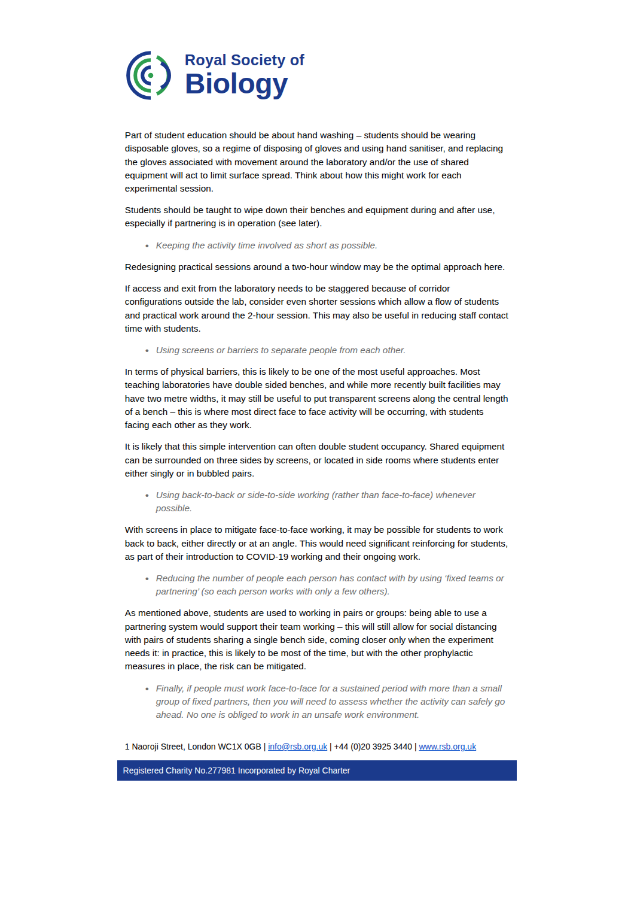Royal Society of
Biology
Part of student education should be about hand washing – students should be wearing disposable gloves, so a regime of disposing of gloves and using hand sanitiser, and replacing the gloves associated with movement around the laboratory and/or the use of shared equipment will act to limit surface spread. Think about how this might work for each experimental session.
Students should be taught to wipe down their benches and equipment during and after use, especially if partnering is in operation (see later).
Keeping the activity time involved as short as possible.
Redesigning practical sessions around a two-hour window may be the optimal approach here.
If access and exit from the laboratory needs to be staggered because of corridor configurations outside the lab, consider even shorter sessions which allow a flow of students and practical work around the 2-hour session. This may also be useful in reducing staff contact time with students.
Using screens or barriers to separate people from each other.
In terms of physical barriers, this is likely to be one of the most useful approaches. Most teaching laboratories have double sided benches, and while more recently built facilities may have two metre widths, it may still be useful to put transparent screens along the central length of a bench – this is where most direct face to face activity will be occurring, with students facing each other as they work.
It is likely that this simple intervention can often double student occupancy. Shared equipment can be surrounded on three sides by screens, or located in side rooms where students enter either singly or in bubbled pairs.
Using back-to-back or side-to-side working (rather than face-to-face) whenever possible.
With screens in place to mitigate face-to-face working, it may be possible for students to work back to back, either directly or at an angle. This would need significant reinforcing for students, as part of their introduction to COVID-19 working and their ongoing work.
Reducing the number of people each person has contact with by using ‘fixed teams or partnering’ (so each person works with only a few others).
As mentioned above, students are used to working in pairs or groups: being able to use a partnering system would support their team working – this will still allow for social distancing with pairs of students sharing a single bench side, coming closer only when the experiment needs it: in practice, this is likely to be most of the time, but with the other prophylactic measures in place, the risk can be mitigated.
Finally, if people must work face-to-face for a sustained period with more than a small group of fixed partners, then you will need to assess whether the activity can safely go ahead. No one is obliged to work in an unsafe work environment.
1 Naoroji Street, London WC1X 0GB | info@rsb.org.uk | +44 (0)20 3925 3440 | www.rsb.org.uk
Registered Charity No.277981 Incorporated by Royal Charter